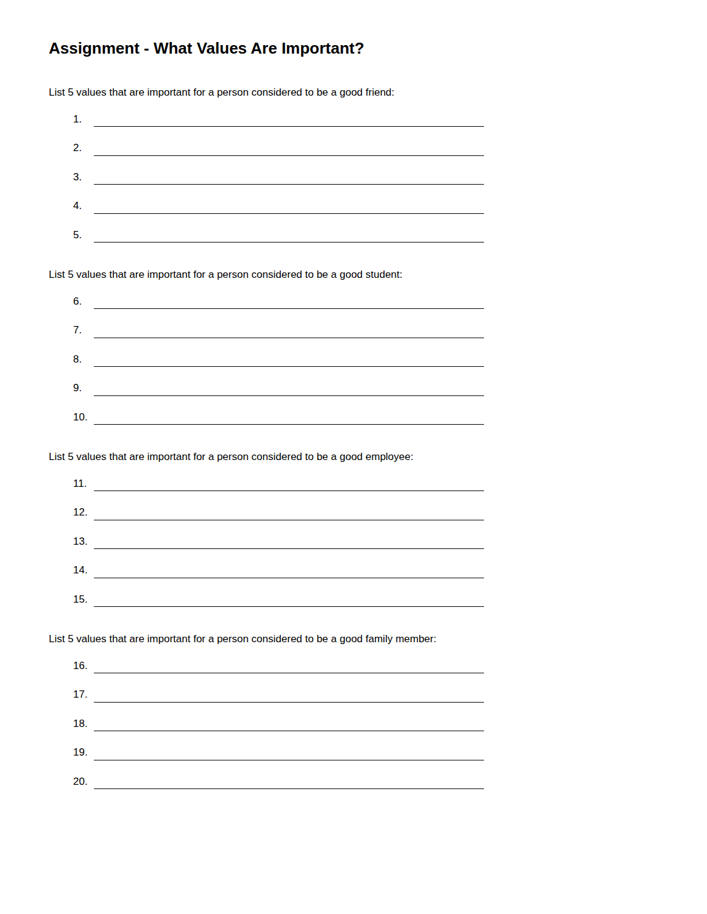Assignment - What Values Are Important?
List 5 values that are important for a person considered to be a good friend:
1.
2.
3.
4.
5.
List 5 values that are important for a person considered to be a good student:
6.
7.
8.
9.
10.
List 5 values that are important for a person considered to be a good employee:
11.
12.
13.
14.
15.
List 5 values that are important for a person considered to be a good family member:
16.
17.
18.
19.
20.